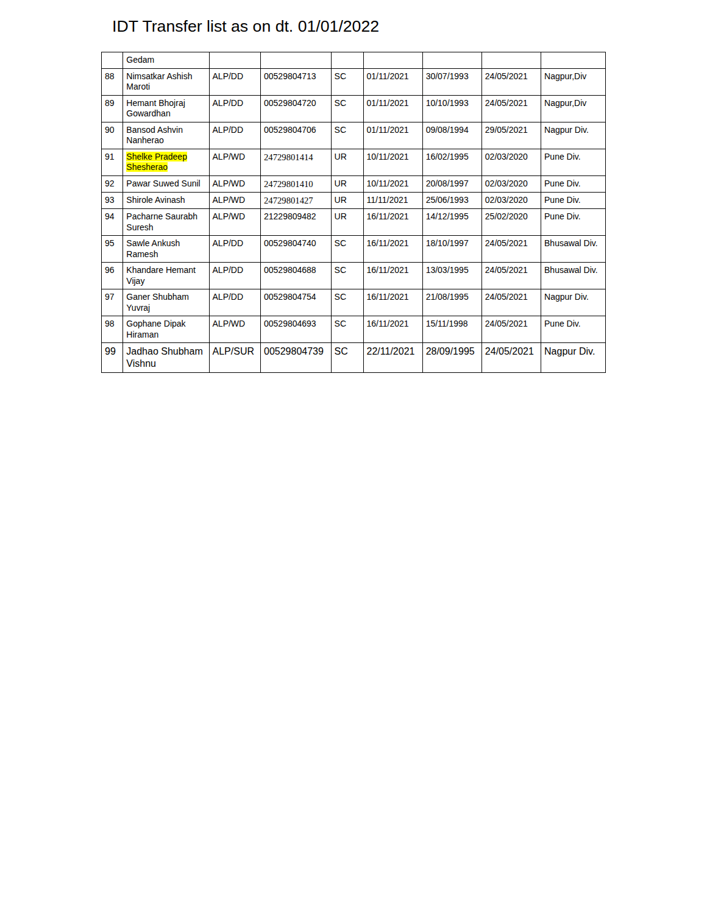IDT Transfer list as on dt. 01/01/2022
| | Gedam | | | | | | | |
| 88 | Nimsatkar Ashish Maroti | ALP/DD | 00529804713 | SC | 01/11/2021 | 30/07/1993 | 24/05/2021 | Nagpur,Div |
| 89 | Hemant Bhojraj Gowardhan | ALP/DD | 00529804720 | SC | 01/11/2021 | 10/10/1993 | 24/05/2021 | Nagpur,Div |
| 90 | Bansod Ashvin Nanherao | ALP/DD | 00529804706 | SC | 01/11/2021 | 09/08/1994 | 29/05/2021 | Nagpur Div. |
| 91 | Shelke Pradeep Shesherao | ALP/WD | 24729801414 | UR | 10/11/2021 | 16/02/1995 | 02/03/2020 | Pune Div. |
| 92 | Pawar Suwed Sunil | ALP/WD | 24729801410 | UR | 10/11/2021 | 20/08/1997 | 02/03/2020 | Pune Div. |
| 93 | Shirole Avinash | ALP/WD | 24729801427 | UR | 11/11/2021 | 25/06/1993 | 02/03/2020 | Pune Div. |
| 94 | Pacharne Saurabh Suresh | ALP/WD | 21229809482 | UR | 16/11/2021 | 14/12/1995 | 25/02/2020 | Pune Div. |
| 95 | Sawle Ankush Ramesh | ALP/DD | 00529804740 | SC | 16/11/2021 | 18/10/1997 | 24/05/2021 | Bhusawal Div. |
| 96 | Khandare Hemant Vijay | ALP/DD | 00529804688 | SC | 16/11/2021 | 13/03/1995 | 24/05/2021 | Bhusawal Div. |
| 97 | Ganer Shubham Yuvraj | ALP/DD | 00529804754 | SC | 16/11/2021 | 21/08/1995 | 24/05/2021 | Nagpur Div. |
| 98 | Gophane Dipak Hiraman | ALP/WD | 00529804693 | SC | 16/11/2021 | 15/11/1998 | 24/05/2021 | Pune Div. |
| 99 | Jadhao Shubham Vishnu | ALP/SUR | 00529804739 | SC | 22/11/2021 | 28/09/1995 | 24/05/2021 | Nagpur Div. |